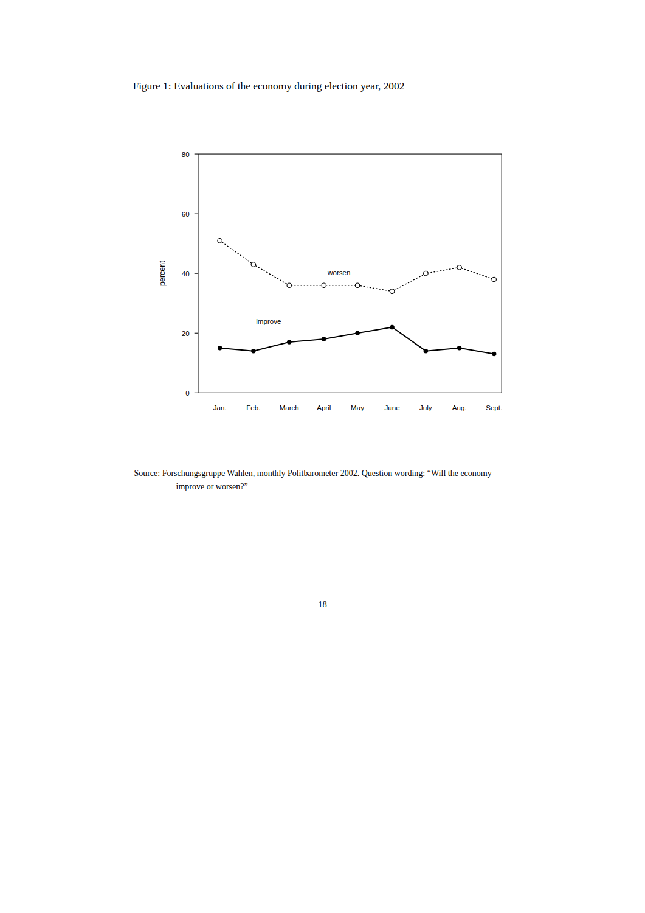Figure 1: Evaluations of the economy during election year, 2002
0 20 40 60 80 percent Jan. Feb. March April May June July Aug. Sept. worsen improve
Source: Forschungsgruppe Wahlen, monthly Politbarometer 2002. Question wording: “Will the economy improve or worsen?”
18